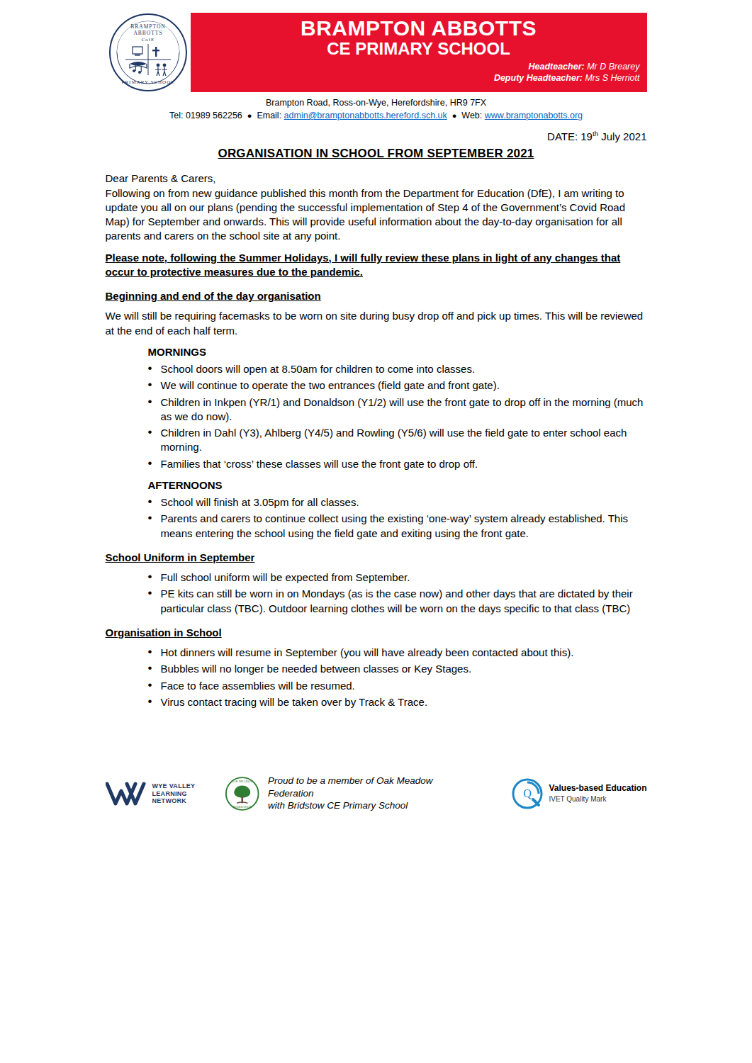BRAMPTON ABBOTTS CofE PRIMARY SCHOOL
BRAMPTON ABBOTTS
CE PRIMARY SCHOOL
Headteacher: Mr D Brearey
Deputy Headteacher: Mrs S Herriott
Brampton Road, Ross-on-Wye, Herefordshire, HR9 7FX
Tel: 01989 562256 ● Email: admin@bramptonabbotts.hereford.sch.uk ● Web: www.bramptonabotts.org
DATE: 19th July 2021
Organisation in School from September 2021
Dear Parents & Carers,
Following on from new guidance published this month from the Department for Education (DfE), I am writing to update you all on our plans (pending the successful implementation of Step 4 of the Government’s Covid Road Map) for September and onwards. This will provide useful information about the day-to-day organisation for all parents and carers on the school site at any point.
Please note, following the Summer Holidays, I will fully review these plans in light of any changes that occur to protective measures due to the pandemic.
Beginning and end of the day organisation
We will still be requiring facemasks to be worn on site during busy drop off and pick up times. This will be reviewed at the end of each half term.
MORNINGS
School doors will open at 8.50am for children to come into classes.
We will continue to operate the two entrances (field gate and front gate).
Children in Inkpen (YR/1) and Donaldson (Y1/2) will use the front gate to drop off in the morning (much as we do now).
Children in Dahl (Y3), Ahlberg (Y4/5) and Rowling (Y5/6) will use the field gate to enter school each morning.
Families that ‘cross’ these classes will use the front gate to drop off.
AFTERNOONS
School will finish at 3.05pm for all classes.
Parents and carers to continue collect using the existing ‘one-way’ system already established. This means entering the school using the field gate and exiting using the front gate.
School Uniform in September
Full school uniform will be expected from September.
PE kits can still be worn in on Mondays (as is the case now) and other days that are dictated by their particular class (TBC). Outdoor learning clothes will be worn on the days specific to that class (TBC)
Organisation in School
Hot dinners will resume in September (you will have already been contacted about this).
Bubbles will no longer be needed between classes or Key Stages.
Face to face assemblies will be resumed.
Virus contact tracing will be taken over by Track & Trace.
WYE VALLEY
LEARNING
NETWORK
OAK MEADOW FEDERATION
Proud to be a member of Oak Meadow Federation
with Bridstow CE Primary School
Q
Values-based Education IVET Quality Mark